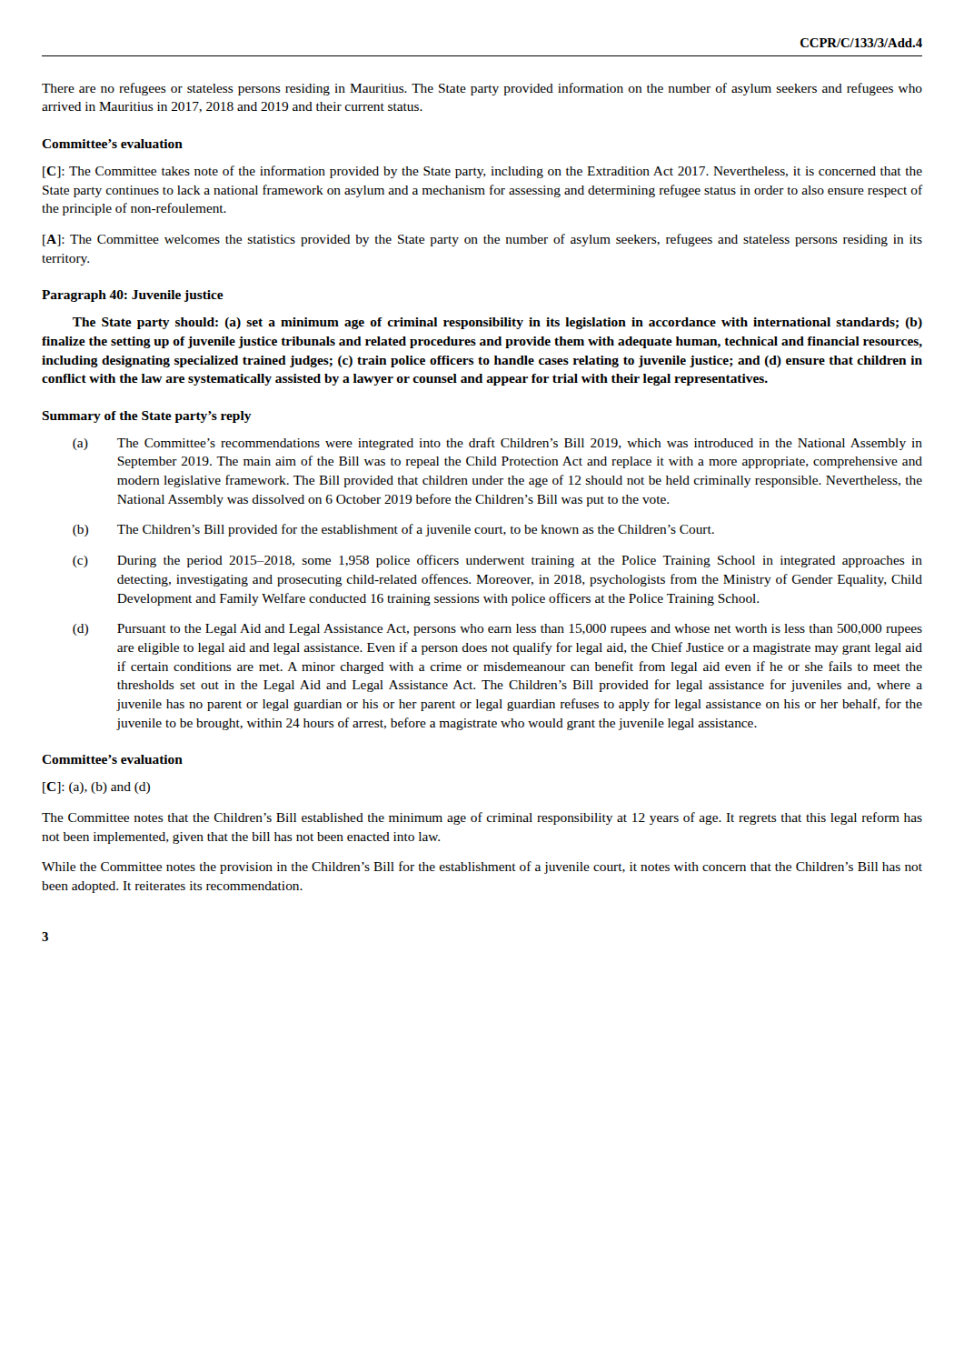CCPR/C/133/3/Add.4
There are no refugees or stateless persons residing in Mauritius. The State party provided information on the number of asylum seekers and refugees who arrived in Mauritius in 2017, 2018 and 2019 and their current status.
Committee’s evaluation
[C]: The Committee takes note of the information provided by the State party, including on the Extradition Act 2017. Nevertheless, it is concerned that the State party continues to lack a national framework on asylum and a mechanism for assessing and determining refugee status in order to also ensure respect of the principle of non-refoulement.
[A]: The Committee welcomes the statistics provided by the State party on the number of asylum seekers, refugees and stateless persons residing in its territory.
Paragraph 40: Juvenile justice
The State party should: (a) set a minimum age of criminal responsibility in its legislation in accordance with international standards; (b) finalize the setting up of juvenile justice tribunals and related procedures and provide them with adequate human, technical and financial resources, including designating specialized trained judges; (c) train police officers to handle cases relating to juvenile justice; and (d) ensure that children in conflict with the law are systematically assisted by a lawyer or counsel and appear for trial with their legal representatives.
Summary of the State party’s reply
(a)
The Committee’s recommendations were integrated into the draft Children’s Bill 2019, which was introduced in the National Assembly in September 2019. The main aim of the Bill was to repeal the Child Protection Act and replace it with a more appropriate, comprehensive and modern legislative framework. The Bill provided that children under the age of 12 should not be held criminally responsible. Nevertheless, the National Assembly was dissolved on 6 October 2019 before the Children’s Bill was put to the vote.
(b)
The Children’s Bill provided for the establishment of a juvenile court, to be known as the Children’s Court.
(c)
During the period 2015–2018, some 1,958 police officers underwent training at the Police Training School in integrated approaches in detecting, investigating and prosecuting child-related offences. Moreover, in 2018, psychologists from the Ministry of Gender Equality, Child Development and Family Welfare conducted 16 training sessions with police officers at the Police Training School.
(d)
Pursuant to the Legal Aid and Legal Assistance Act, persons who earn less than 15,000 rupees and whose net worth is less than 500,000 rupees are eligible to legal aid and legal assistance. Even if a person does not qualify for legal aid, the Chief Justice or a magistrate may grant legal aid if certain conditions are met. A minor charged with a crime or misdemeanour can benefit from legal aid even if he or she fails to meet the thresholds set out in the Legal Aid and Legal Assistance Act. The Children’s Bill provided for legal assistance for juveniles and, where a juvenile has no parent or legal guardian or his or her parent or legal guardian refuses to apply for legal assistance on his or her behalf, for the juvenile to be brought, within 24 hours of arrest, before a magistrate who would grant the juvenile legal assistance.
Committee’s evaluation
[C]: (a), (b) and (d)
The Committee notes that the Children’s Bill established the minimum age of criminal responsibility at 12 years of age. It regrets that this legal reform has not been implemented, given that the bill has not been enacted into law.
While the Committee notes the provision in the Children’s Bill for the establishment of a juvenile court, it notes with concern that the Children’s Bill has not been adopted. It reiterates its recommendation.
3